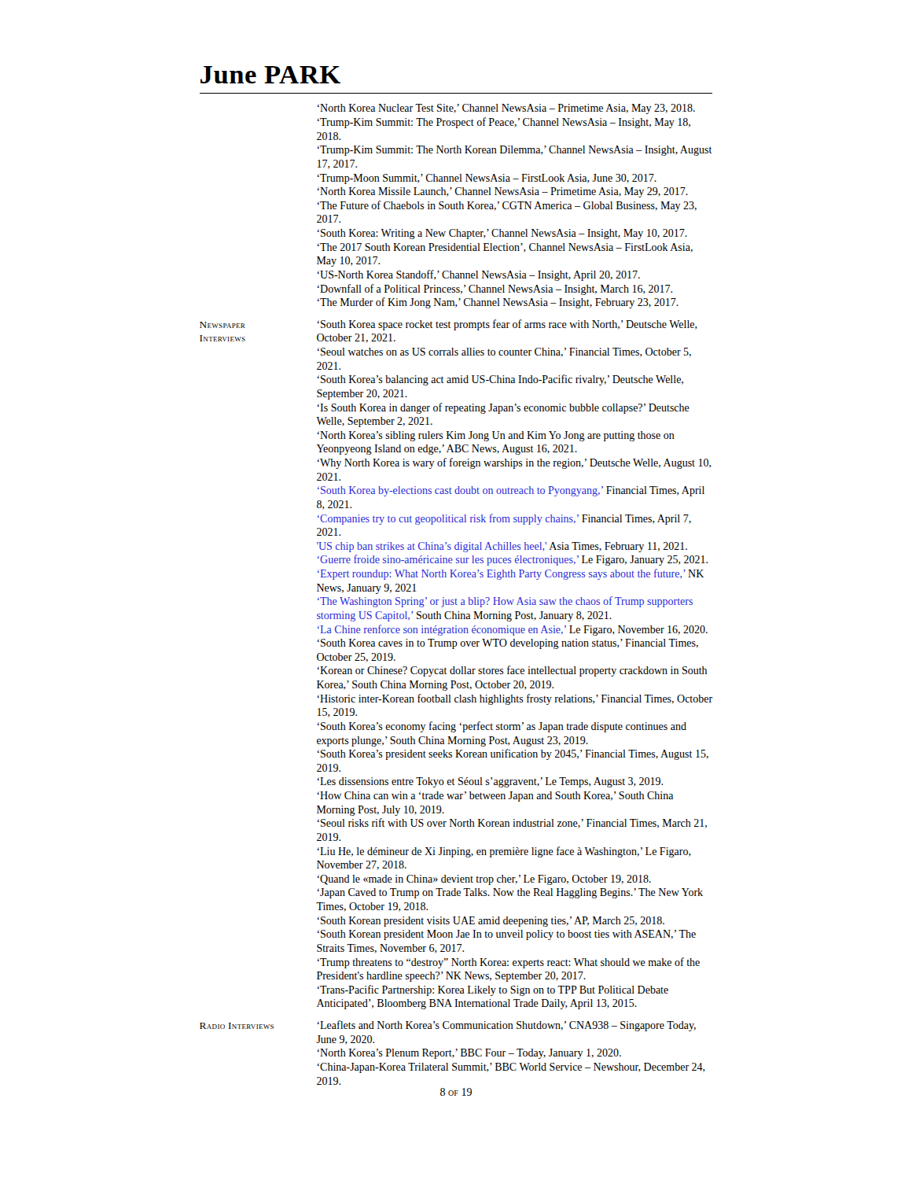June PARK
| | ‘North Korea Nuclear Test Site,’ Channel NewsAsia – Primetime Asia, May 23, 2018. ‘Trump-Kim Summit: The Prospect of Peace,’ Channel NewsAsia – Insight, May 18, 2018. ‘Trump-Kim Summit: The North Korean Dilemma,’ Channel NewsAsia – Insight, August 17, 2017. ‘Trump-Moon Summit,’ Channel NewsAsia – FirstLook Asia, June 30, 2017. ‘North Korea Missile Launch,’ Channel NewsAsia – Primetime Asia, May 29, 2017. ‘The Future of Chaebols in South Korea,’ CGTN America – Global Business, May 23, 2017. ‘South Korea: Writing a New Chapter,’ Channel NewsAsia – Insight, May 10, 2017. ‘The 2017 South Korean Presidential Election’, Channel NewsAsia – FirstLook Asia, May 10, 2017. ‘US-North Korea Standoff,’ Channel NewsAsia – Insight, April 20, 2017. ‘Downfall of a Political Princess,’ Channel NewsAsia – Insight, March 16, 2017. ‘The Murder of Kim Jong Nam,’ Channel NewsAsia – Insight, February 23, 2017. |
| Newspaper Interviews | ‘South Korea space rocket test prompts fear of arms race with North,’ Deutsche Welle, October 21, 2021. ‘Seoul watches on as US corrals allies to counter China,’ Financial Times, October 5, 2021. ‘South Korea’s balancing act amid US-China Indo-Pacific rivalry,’ Deutsche Welle, September 20, 2021. ‘Is South Korea in danger of repeating Japan’s economic bubble collapse?’ Deutsche Welle, September 2, 2021. ‘North Korea’s sibling rulers Kim Jong Un and Kim Yo Jong are putting those on Yeonpyeong Island on edge,’ ABC News, August 16, 2021. ‘Why North Korea is wary of foreign warships in the region,’ Deutsche Welle, August 10, 2021. ‘South Korea by-elections cast doubt on outreach to Pyongyang,’ Financial Times, April 8, 2021. ‘Companies try to cut geopolitical risk from supply chains,’ Financial Times, April 7, 2021. 'US chip ban strikes at China’s digital Achilles heel,' Asia Times, February 11, 2021. ‘Guerre froide sino-américaine sur les puces électroniques,’ Le Figaro, January 25, 2021. ‘Expert roundup: What North Korea’s Eighth Party Congress says about the future,’ NK News, January 9, 2021 ‘The Washington Spring’ or just a blip? How Asia saw the chaos of Trump supporters storming US Capitol,’ South China Morning Post, January 8, 2021. ‘La Chine renforce son intégration économique en Asie,’ Le Figaro, November 16, 2020. ‘South Korea caves in to Trump over WTO developing nation status,’ Financial Times, October 25, 2019. ‘Korean or Chinese? Copycat dollar stores face intellectual property crackdown in South Korea,’ South China Morning Post, October 20, 2019. ‘Historic inter-Korean football clash highlights frosty relations,’ Financial Times, October 15, 2019. ‘South Korea’s economy facing ‘perfect storm’ as Japan trade dispute continues and exports plunge,’ South China Morning Post, August 23, 2019. ‘South Korea’s president seeks Korean unification by 2045,’ Financial Times, August 15, 2019. ‘Les dissensions entre Tokyo et Séoul s’aggravent,’ Le Temps, August 3, 2019. ‘How China can win a ‘trade war’ between Japan and South Korea,’ South China Morning Post, July 10, 2019. ‘Seoul risks rift with US over North Korean industrial zone,’ Financial Times, March 21, 2019. ‘Liu He, le démineur de Xi Jinping, en première ligne face à Washington,’ Le Figaro, November 27, 2018. ‘Quand le «made in China» devient trop cher,’ Le Figaro, October 19, 2018. ‘Japan Caved to Trump on Trade Talks. Now the Real Haggling Begins.’ The New York Times, October 19, 2018. ‘South Korean president visits UAE amid deepening ties,’ AP, March 25, 2018. ‘South Korean president Moon Jae In to unveil policy to boost ties with ASEAN,’ The Straits Times, November 6, 2017. ‘Trump threatens to “destroy” North Korea: experts react: What should we make of the President's hardline speech?’ NK News, September 20, 2017. ‘Trans-Pacific Partnership: Korea Likely to Sign on to TPP But Political Debate Anticipated’, Bloomberg BNA International Trade Daily, April 13, 2015. |
| Radio Interviews | ‘Leaflets and North Korea’s Communication Shutdown,’ CNA938 – Singapore Today, June 9, 2020. ‘North Korea’s Plenum Report,’ BBC Four – Today, January 1, 2020. ‘China-Japan-Korea Trilateral Summit,’ BBC World Service – Newshour, December 24, 2019. |
8 of 19